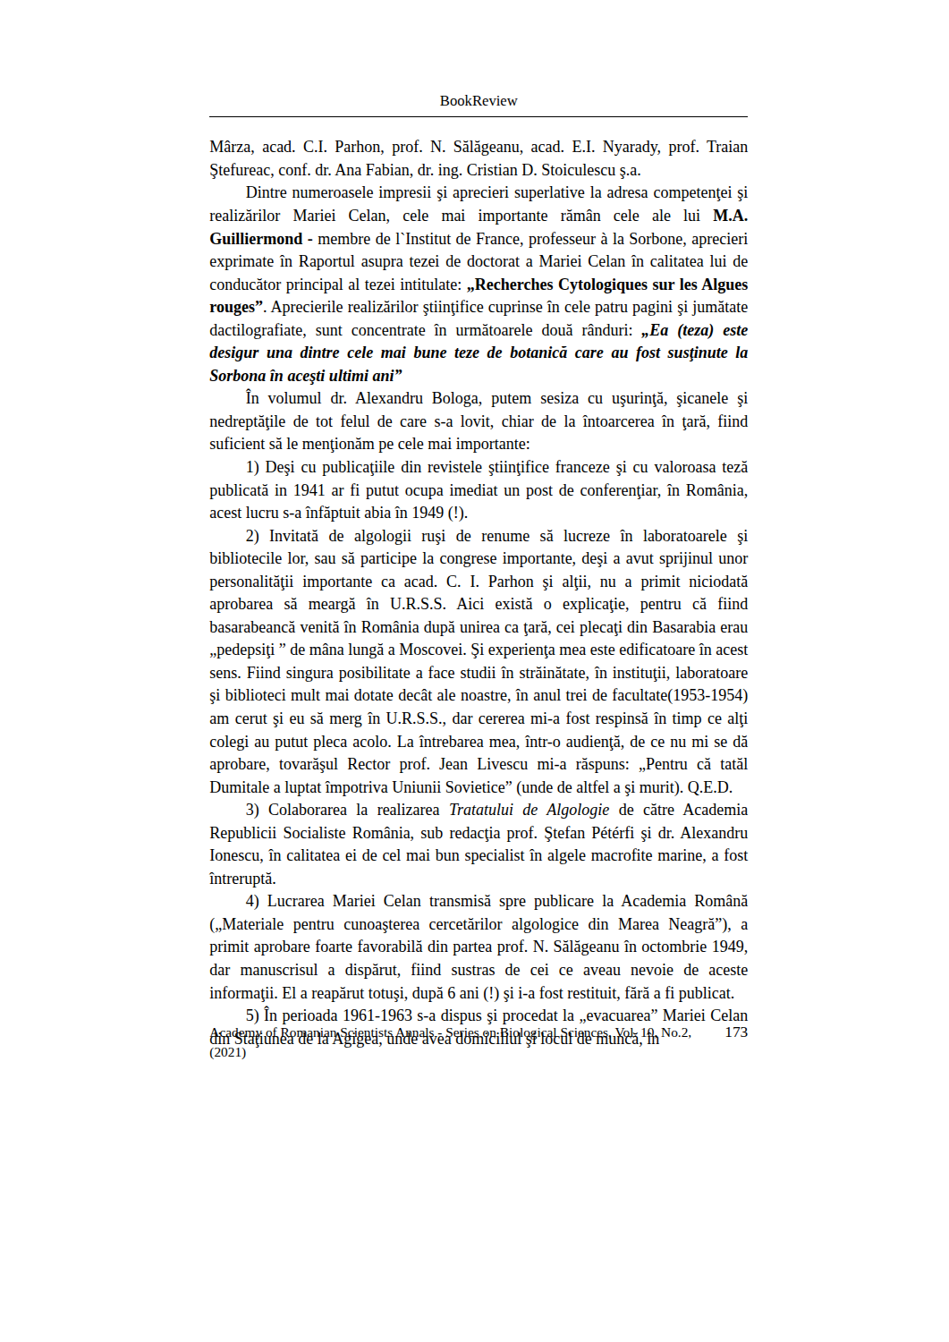BookReview
Mârza, acad. C.I. Parhon, prof. N. Sălăgeanu, acad. E.I. Nyarady, prof. Traian Ştefureac, conf. dr. Ana Fabian, dr. ing. Cristian D. Stoiculescu ş.a.
Dintre numeroasele impresii şi aprecieri superlative la adresa competenţei şi realizărilor Mariei Celan, cele mai importante rămân cele ale lui M.A. Guilliermond - membre de l`Institut de France, professeur à la Sorbone, aprecieri exprimate în Raportul asupra tezei de doctorat a Mariei Celan în calitatea lui de conducător principal al tezei intitulate: „Recherches Cytologiques sur les Algues rouges”. Aprecierile realizărilor ştiinţifice cuprinse în cele patru pagini şi jumătate dactilografiate, sunt concentrate în următoarele două rânduri: „Ea (teza) este desigur una dintre cele mai bune teze de botanică care au fost susţinute la Sorbona în aceşti ultimi ani”
În volumul dr. Alexandru Bologa, putem sesiza cu uşurinţă, şicanele şi nedreptăţile de tot felul de care s-a lovit, chiar de la întoarcerea în ţară, fiind suficient să le menţionăm pe cele mai importante:
1) Deşi cu publicaţiile din revistele ştiinţifice franceze şi cu valoroasa teză publicată in 1941 ar fi putut ocupa imediat un post de conferenţiar, în România, acest lucru s-a înfăptuit abia în 1949 (!).
2) Invitată de algologii ruşi de renume să lucreze în laboratoarele şi bibliotecile lor, sau să participe la congrese importante, deşi a avut sprijinul unor personalităţii importante ca acad. C. I. Parhon şi alţii, nu a primit niciodată aprobarea să meargă în U.R.S.S. Aici există o explicaţie, pentru că fiind basarabeancă venită în România după unirea ca ţară, cei plecaţi din Basarabia erau „pedepsiţi ” de mâna lungă a Moscovei. Şi experienţa mea este edificatoare în acest sens. Fiind singura posibilitate a face studii în străinătate, în instituţii, laboratoare şi biblioteci mult mai dotate decât ale noastre, în anul trei de facultate(1953-1954) am cerut şi eu să merg în U.R.S.S., dar cererea mi-a fost respinsă în timp ce alţi colegi au putut pleca acolo. La întrebarea mea, într-o audienţă, de ce nu mi se dă aprobare, tovarăşul Rector prof. Jean Livescu mi-a răspuns: „Pentru că tatăl Dumitale a luptat împotriva Uniunii Sovietice” (unde de altfel a şi murit). Q.E.D.
3) Colaborarea la realizarea Tratatului de Algologie de către Academia Republicii Socialiste România, sub redacţia prof. Ştefan Pétérfi şi dr. Alexandru Ionescu, în calitatea ei de cel mai bun specialist în algele macrofite marine, a fost întreruptă.
4) Lucrarea Mariei Celan transmisă spre publicare la Academia Română („Materiale pentru cunoaşterea cercetărilor algologice din Marea Neagră”), a primit aprobare foarte favorabilă din partea prof. N. Sălăgeanu în octombrie 1949, dar manuscrisul a dispărut, fiind sustras de cei ce aveau nevoie de aceste informaţii. El a reapărut totuşi, după 6 ani (!) şi i-a fost restituit, fără a fi publicat.
5) În perioada 1961-1963 s-a dispus şi procedat la „evacuarea” Mariei Celan din Staţiunea de la Agigea, unde avea domiciliul şi locul de muncă, în
Academy of Romanian Scientists Annals - Series on Biological Sciences, Vol. 10, No.2, (2021) 173